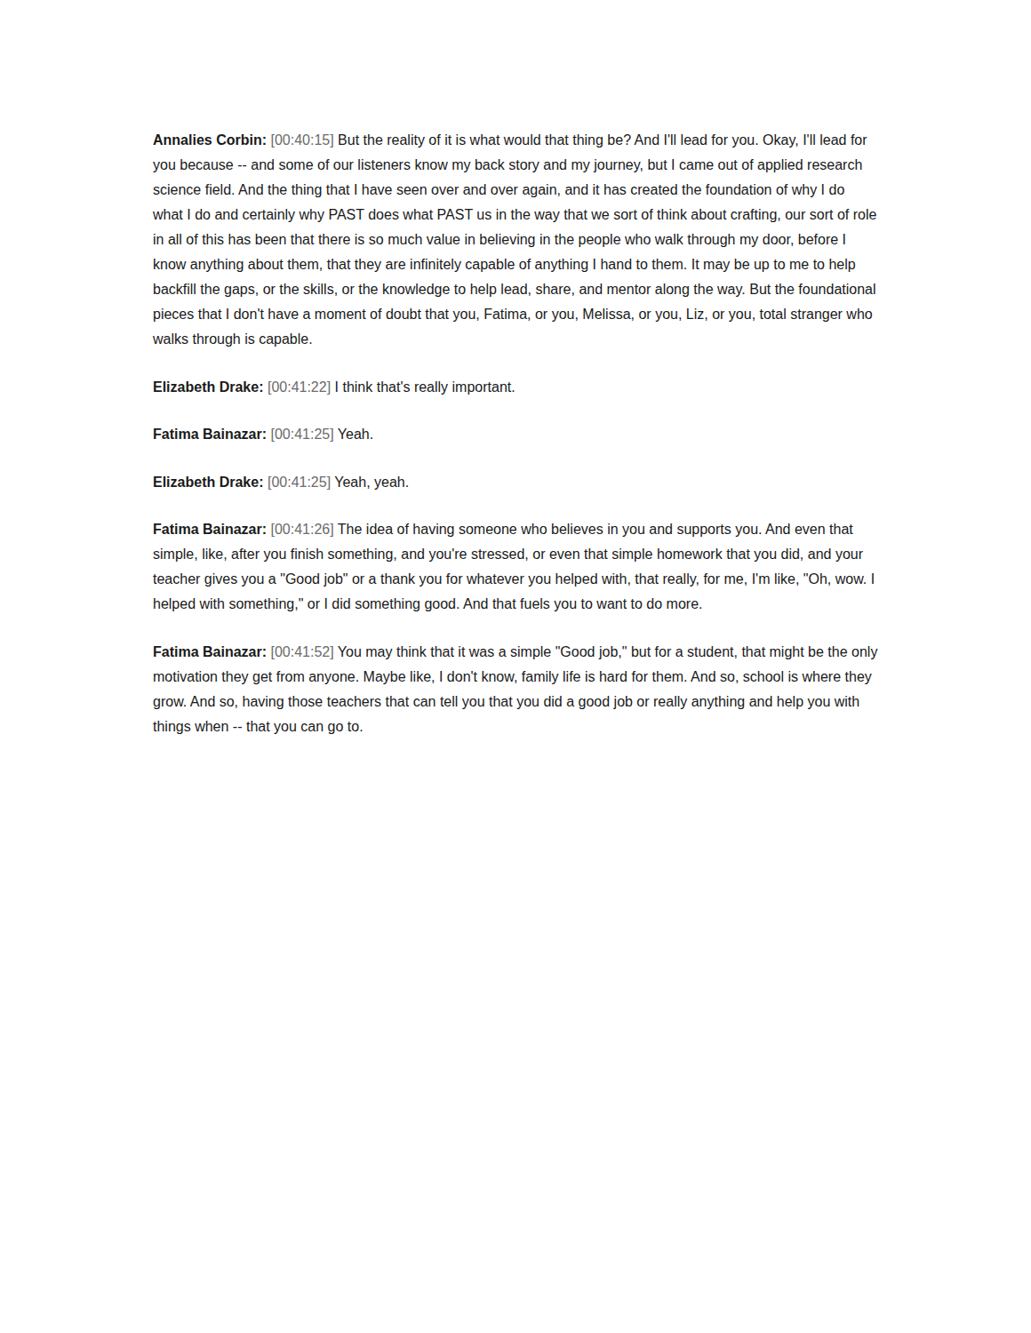Annalies Corbin: [00:40:15] But the reality of it is what would that thing be? And I'll lead for you. Okay, I'll lead for you because -- and some of our listeners know my back story and my journey, but I came out of applied research science field. And the thing that I have seen over and over again, and it has created the foundation of why I do what I do and certainly why PAST does what PAST us in the way that we sort of think about crafting, our sort of role in all of this has been that there is so much value in believing in the people who walk through my door, before I know anything about them, that they are infinitely capable of anything I hand to them. It may be up to me to help backfill the gaps, or the skills, or the knowledge to help lead, share, and mentor along the way. But the foundational pieces that I don't have a moment of doubt that you, Fatima, or you, Melissa, or you, Liz, or you, total stranger who walks through is capable.
Elizabeth Drake: [00:41:22] I think that's really important.
Fatima Bainazar: [00:41:25] Yeah.
Elizabeth Drake: [00:41:25] Yeah, yeah.
Fatima Bainazar: [00:41:26] The idea of having someone who believes in you and supports you. And even that simple, like, after you finish something, and you're stressed, or even that simple homework that you did, and your teacher gives you a "Good job" or a thank you for whatever you helped with, that really, for me, I'm like, "Oh, wow. I helped with something," or I did something good. And that fuels you to want to do more.
Fatima Bainazar: [00:41:52] You may think that it was a simple "Good job," but for a student, that might be the only motivation they get from anyone. Maybe like, I don't know, family life is hard for them. And so, school is where they grow. And so, having those teachers that can tell you that you did a good job or really anything and help you with things when -- that you can go to.